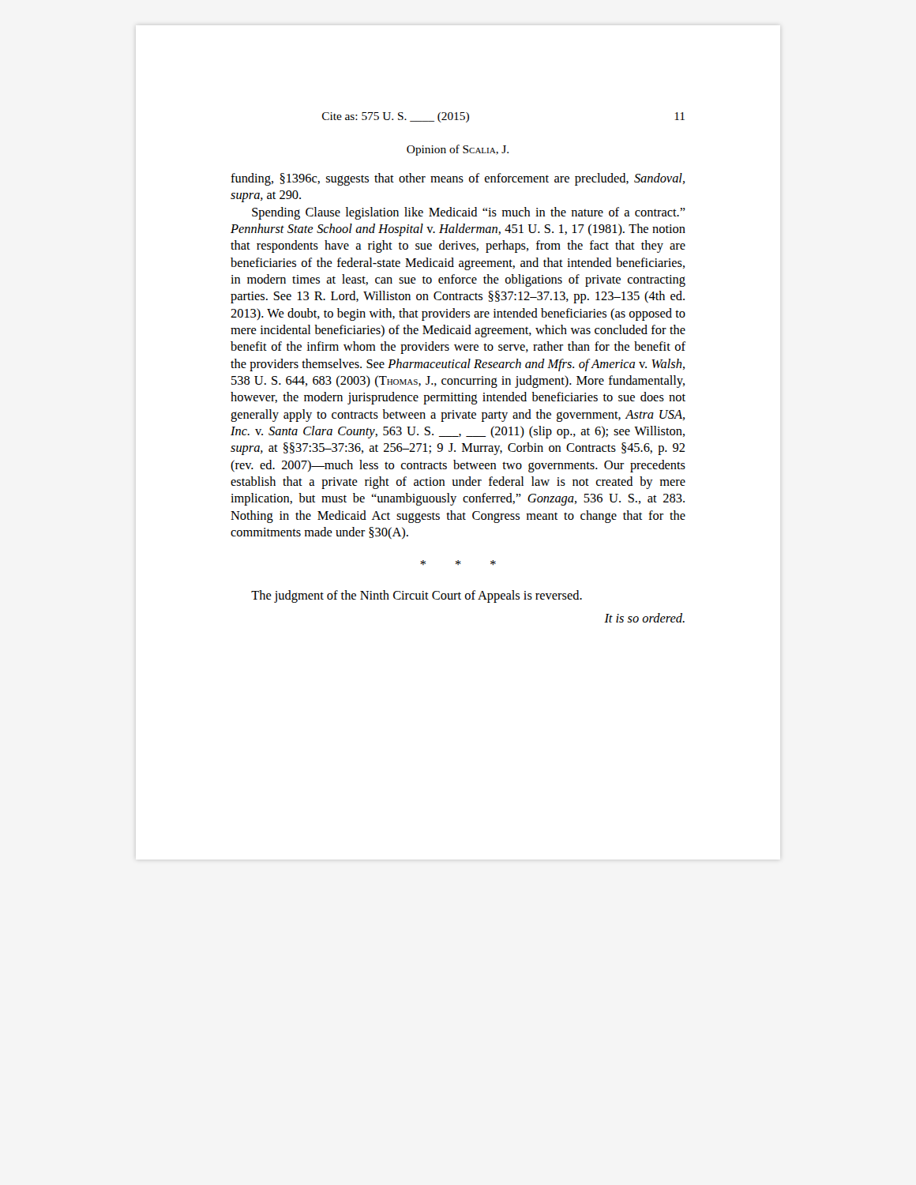Cite as: 575 U. S. ____ (2015) 11
Opinion of Scalia, J.
funding, §1396c, suggests that other means of enforcement are precluded, Sandoval, supra, at 290.
Spending Clause legislation like Medicaid “is much in the nature of a contract.” Pennhurst State School and Hospital v. Halderman, 451 U. S. 1, 17 (1981). The notion that respondents have a right to sue derives, perhaps, from the fact that they are beneficiaries of the federal-state Medicaid agreement, and that intended beneficiaries, in modern times at least, can sue to enforce the obligations of private contracting parties. See 13 R. Lord, Williston on Contracts §§37:12–37.13, pp. 123–135 (4th ed. 2013). We doubt, to begin with, that providers are intended beneficiaries (as opposed to mere incidental beneficiaries) of the Medicaid agreement, which was concluded for the benefit of the infirm whom the providers were to serve, rather than for the benefit of the providers themselves. See Pharmaceutical Research and Mfrs. of America v. Walsh, 538 U. S. 644, 683 (2003) (Thomas, J., concurring in judgment). More fundamentally, however, the modern jurisprudence permitting intended beneficiaries to sue does not generally apply to contracts between a private party and the government, Astra USA, Inc. v. Santa Clara County, 563 U. S. ___, ___ (2011) (slip op., at 6); see Williston, supra, at §§37:35–37:36, at 256–271; 9 J. Murray, Corbin on Contracts §45.6, p. 92 (rev. ed. 2007)—much less to contracts between two governments. Our precedents establish that a private right of action under federal law is not created by mere implication, but must be “unambiguously conferred,” Gonzaga, 536 U. S., at 283. Nothing in the Medicaid Act suggests that Congress meant to change that for the commitments made under §30(A).
***
The judgment of the Ninth Circuit Court of Appeals is reversed.
It is so ordered.